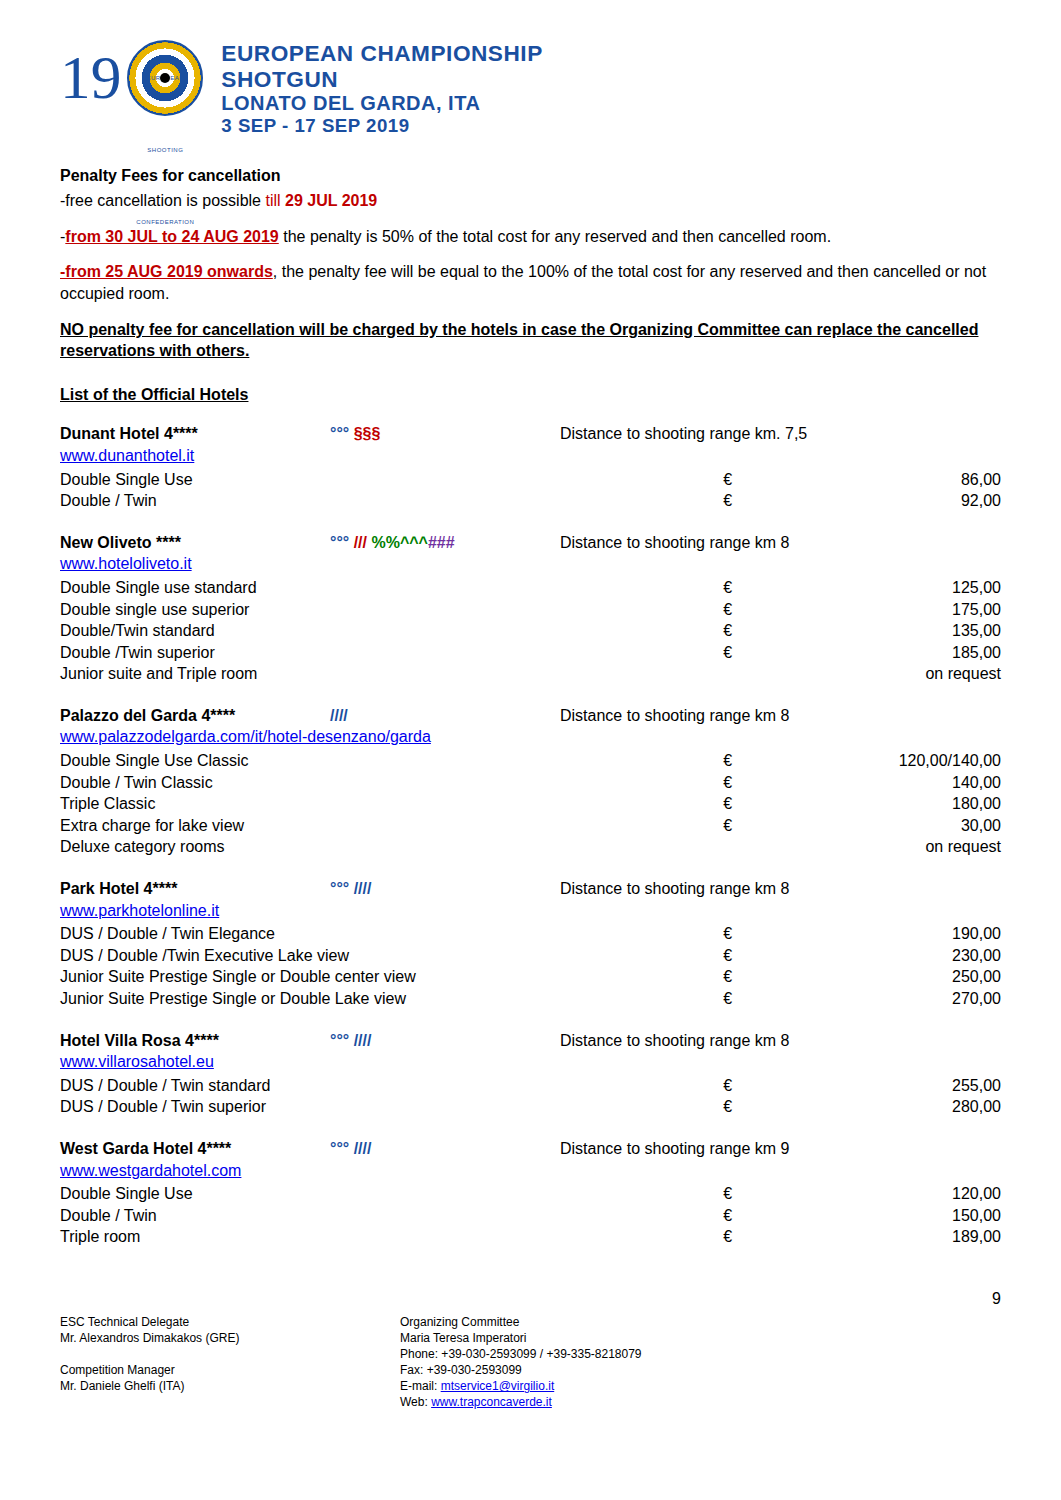19
EUROPEAN SHOOTING CONFEDERATION
EUROPEAN CHAMPIONSHIP
SHOTGUN
LONATO DEL GARDA, ITA
3 SEP - 17 SEP 2019
Penalty Fees for cancellation
-free cancellation is possible till 29 JUL 2019
-from 30 JUL to 24 AUG 2019 the penalty is 50% of the total cost for any reserved and then cancelled room.
-from 25 AUG 2019 onwards, the penalty fee will be equal to the 100% of the total cost for any reserved and then cancelled or not occupied room.
NO penalty fee for cancellation will be charged by the hotels in case the Organizing Committee can replace the cancelled reservations with others.
List of the Official Hotels
Dunant Hotel 4****
°°° §§§
Distance to shooting range km. 7,5
www.dunanthotel.it
| Double Single Use | € | 86,00 |
| Double / Twin | € | 92,00 |
New Oliveto ****
°°° /// %%^^^###
Distance to shooting range km 8
www.hoteloliveto.it
| Double Single use standard | € | 125,00 |
| Double single use superior | € | 175,00 |
| Double/Twin standard | € | 135,00 |
| Double /Twin superior | € | 185,00 |
| Junior suite and Triple room | | on request |
Palazzo del Garda 4****
////
Distance to shooting range km 8
www.palazzodelgarda.com/it/hotel-desenzano/garda
| Double Single Use Classic | € | 120,00/140,00 |
| Double / Twin Classic | € | 140,00 |
| Triple Classic | € | 180,00 |
| Extra charge for lake view | € | 30,00 |
| Deluxe category rooms | | on request |
Park Hotel 4****
°°° ////
Distance to shooting range km 8
www.parkhotelonline.it
| DUS / Double / Twin Elegance | € | 190,00 |
| DUS / Double /Twin Executive Lake view | € | 230,00 |
| Junior Suite Prestige Single or Double center view | € | 250,00 |
| Junior Suite Prestige Single or Double Lake view | € | 270,00 |
Hotel Villa Rosa 4****
°°° ////
Distance to shooting range km 8
www.villarosahotel.eu
| DUS / Double / Twin standard | € | 255,00 |
| DUS / Double / Twin superior | € | 280,00 |
West Garda Hotel 4****
°°° ////
Distance to shooting range km 9
www.westgardahotel.com
| Double Single Use | € | 120,00 |
| Double / Twin | € | 150,00 |
| Triple room | € | 189,00 |
9
ESC Technical Delegate
Mr. Alexandros Dimakakos (GRE)
Competition Manager
Mr. Daniele Ghelfi (ITA)
Organizing Committee
Maria Teresa Imperatori
Phone: +39-030-2593099 / +39-335-8218079
Fax: +39-030-2593099
E-mail: mtservice1@virgilio.it
Web: www.trapconcaverde.it